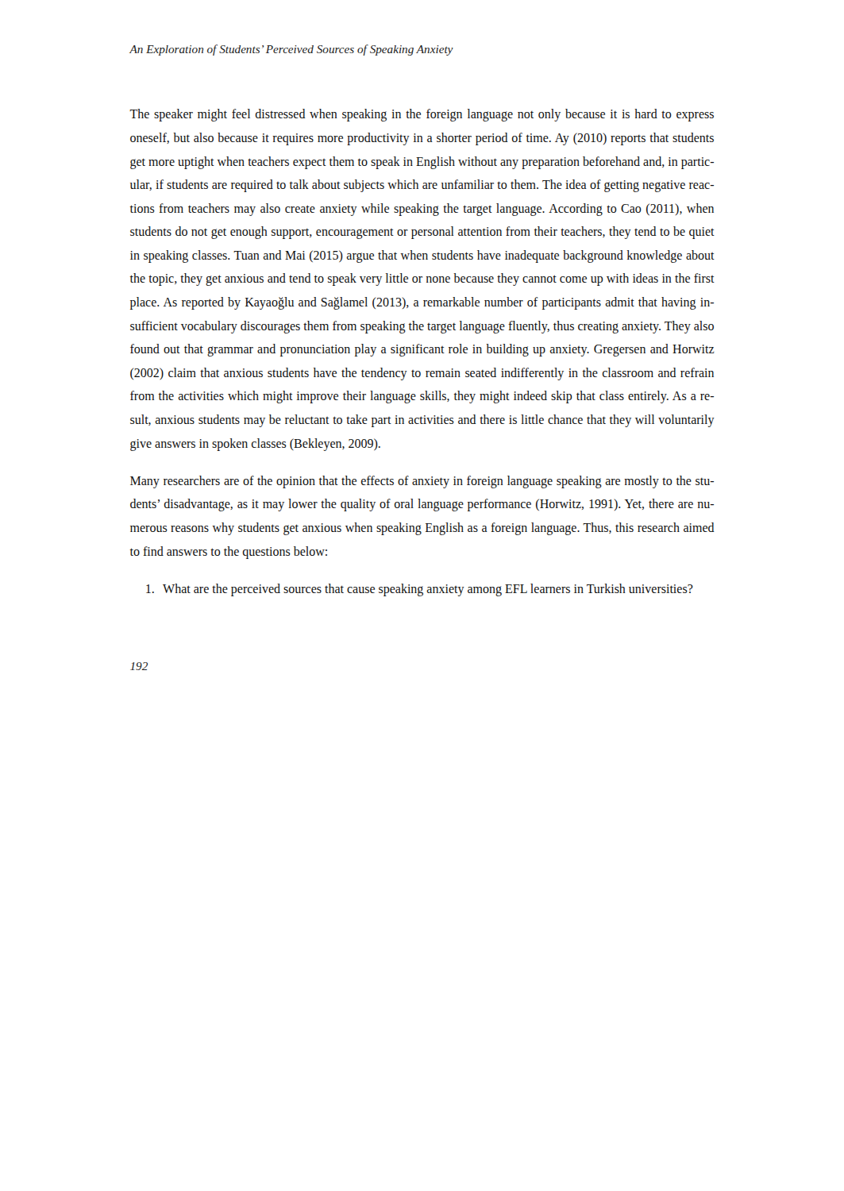An Exploration of Students’ Perceived Sources of Speaking Anxiety
The speaker might feel distressed when speaking in the foreign language not only because it is hard to express oneself, but also because it requires more productivity in a shorter period of time. Ay (2010) reports that students get more uptight when teachers expect them to speak in English without any preparation beforehand and, in particular, if students are required to talk about subjects which are unfamiliar to them. The idea of getting negative reactions from teachers may also create anxiety while speaking the target language. According to Cao (2011), when students do not get enough support, encouragement or personal attention from their teachers, they tend to be quiet in speaking classes. Tuan and Mai (2015) argue that when students have inadequate background knowledge about the topic, they get anxious and tend to speak very little or none because they cannot come up with ideas in the first place. As reported by Kayaoğlu and Sağlamel (2013), a remarkable number of participants admit that having insufficient vocabulary discourages them from speaking the target language fluently, thus creating anxiety. They also found out that grammar and pronunciation play a significant role in building up anxiety. Gregersen and Horwitz (2002) claim that anxious students have the tendency to remain seated indifferently in the classroom and refrain from the activities which might improve their language skills, they might indeed skip that class entirely. As a result, anxious students may be reluctant to take part in activities and there is little chance that they will voluntarily give answers in spoken classes (Bekleyen, 2009).
Many researchers are of the opinion that the effects of anxiety in foreign language speaking are mostly to the students’ disadvantage, as it may lower the quality of oral language performance (Horwitz, 1991). Yet, there are numerous reasons why students get anxious when speaking English as a foreign language. Thus, this research aimed to find answers to the questions below:
What are the perceived sources that cause speaking anxiety among EFL learners in Turkish universities?
192